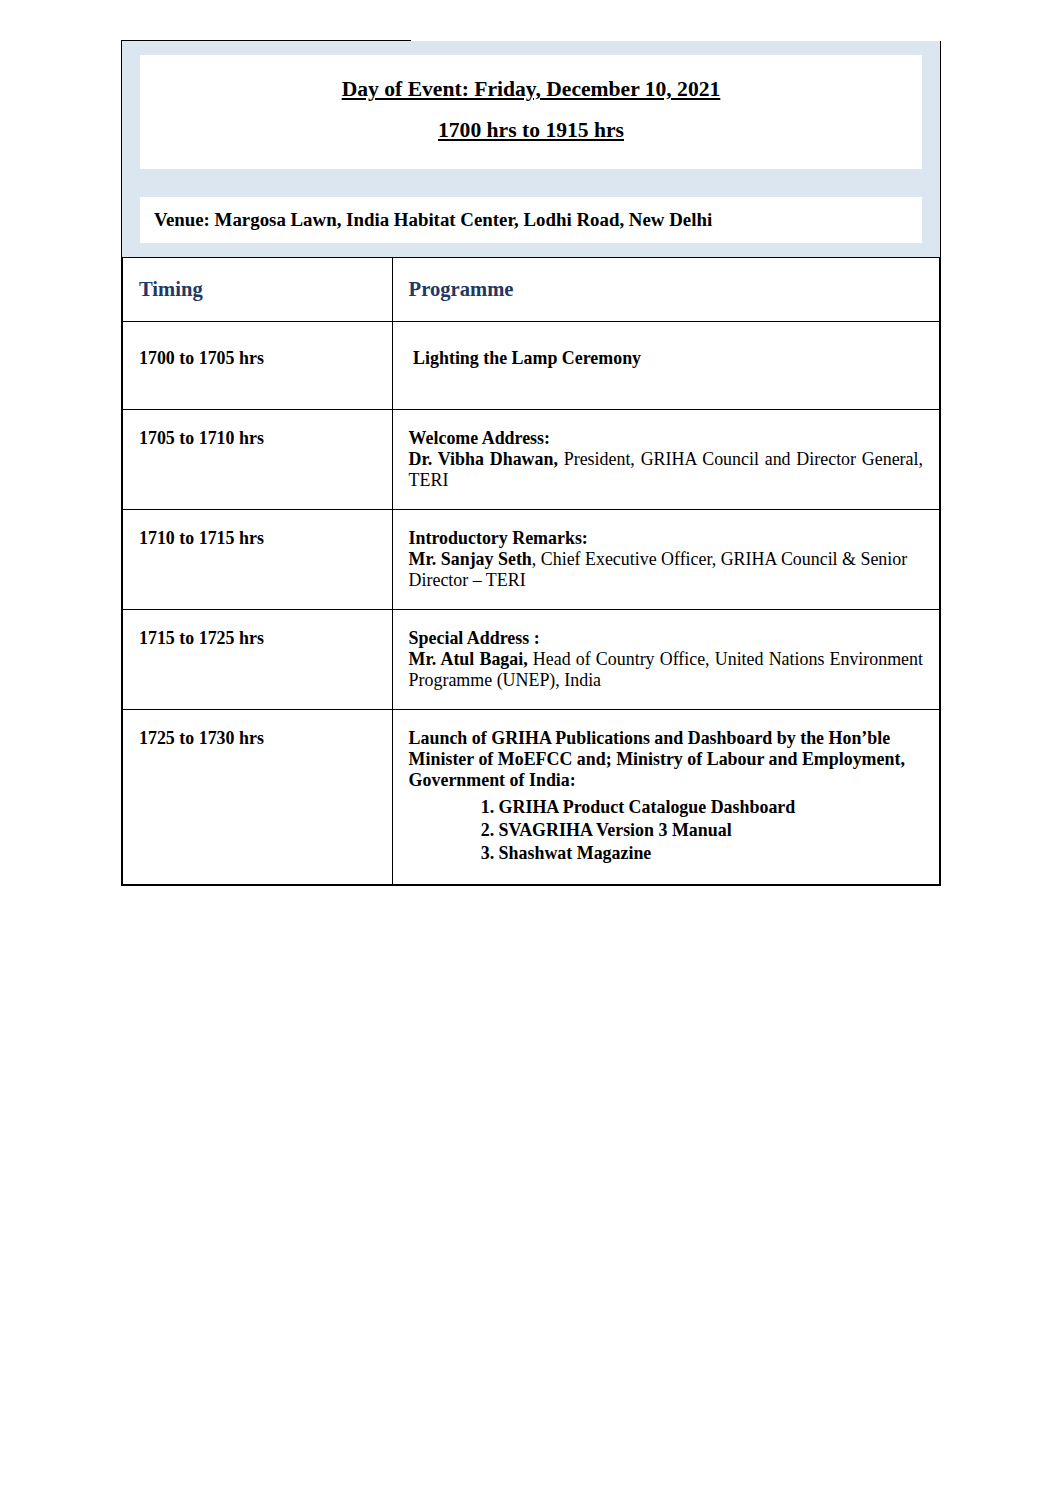Day of Event: Friday, December 10, 2021
1700 hrs to 1915 hrs
Venue: Margosa Lawn, India Habitat Center, Lodhi Road, New Delhi
| Timing | Programme |
| --- | --- |
| 1700 to 1705 hrs | Lighting the Lamp Ceremony |
| 1705 to 1710 hrs | Welcome Address: Dr. Vibha Dhawan, President, GRIHA Council and Director General, TERI |
| 1710 to 1715 hrs | Introductory Remarks: Mr. Sanjay Seth , Chief Executive Officer, GRIHA Council & Senior Director – TERI |
| 1715 to 1725 hrs | Special Address : Mr. Atul Bagai, Head of Country Office, United Nations Environment Programme (UNEP), India |
| 1725 to 1730 hrs | Launch of GRIHA Publications and Dashboard by the Hon’ble Minister of MoEFCC and; Ministry of Labour and Employment, Government of India: GRIHA Product Catalogue Dashboard SVAGRIHA Version 3 Manual Shashwat Magazine |